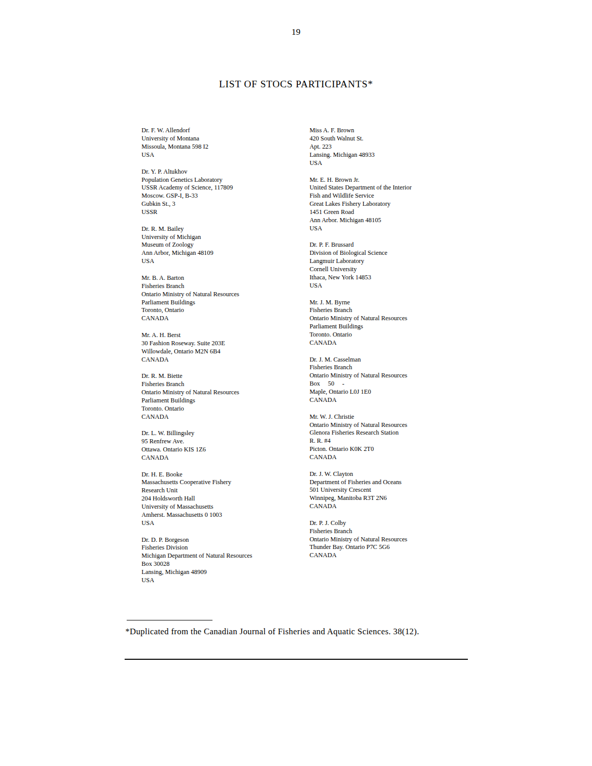19
LIST OF STOCS PARTICIPANTS*
Dr. F. W. Allendorf
University of Montana
Missoula, Montana 598 I2
USA
Dr. Y. P. Altukhov
Population Genetics Laboratory
USSR Academy of Science, 117809
Moscow. GSP-I, B-33
Gubkin St., 3
USSR
Dr. R. M. Bailey
University of Michigan
Museum of Zoology
Ann Arbor, Michigan 48109
USA
Mr. B. A. Barton
Fisheries Branch
Ontario Ministry of Natural Resources
Parliament Buildings
Toronto, Ontario
CANADA
Mr. A. H. Berst
30 Fashion Roseway. Suite 203E
Willowdale, Ontario M2N 6B4
CANADA
Dr. R. M. Biette
Fisheries Branch
Ontario Ministry of Natural Resources
Parliament Buildings
Toronto. Ontario
CANADA
Dr. L. W. Billingsley
95 Renfrew Ave.
Ottawa. Ontario KIS 1Z6
CANADA
Dr. H. E. Booke
Massachusetts Cooperative Fishery
Research Unit
204 Holdsworth Hall
University of Massachusetts
Amherst. Massachusetts 0 1003
USA
Dr. D. P. Borgeson
Fisheries Division
Michigan Department of Natural Resources
Box 30028
Lansing, Michigan 48909
USA
Miss A. F. Brown
420 South Walnut St.
Apt. 223
Lansing. Michigan 48933
USA
Mr. E. H. Brown Jr.
United States Department of the Interior
Fish and Wildlife Service
Great Lakes Fishery Laboratory
1451 Green Road
Ann Arbor. Michigan 48105
USA
Dr. P. F. Brussard
Division of Biological Science
Langmuir Laboratory
Cornell University
Ithaca, New York 14853
USA
Mr. J. M. Byrne
Fisheries Branch
Ontario Ministry of Natural Resources
Parliament Buildings
Toronto. Ontario
CANADA
Dr. J. M. Casselman
Fisheries Branch
Ontario Ministry of Natural Resources
Box 50 -
Maple, Ontario L0J 1E0
CANADA
Mr. W. J. Christie
Ontario Ministry of Natural Resources
Glenora Fisheries Research Station
R. R. #4
Picton. Ontario K0K 2T0
CANADA
Dr. J. W. Clayton
Department of Fisheries and Oceans
501 University Crescent
Winnipeg, Manitoba R3T 2N6
CANADA
Dr. P. J. Colby
Fisheries Branch
Ontario Ministry of Natural Resources
Thunder Bay. Ontario P7C 5G6
CANADA
*Duplicated from the Canadian Journal of Fisheries and Aquatic Sciences. 38(12).